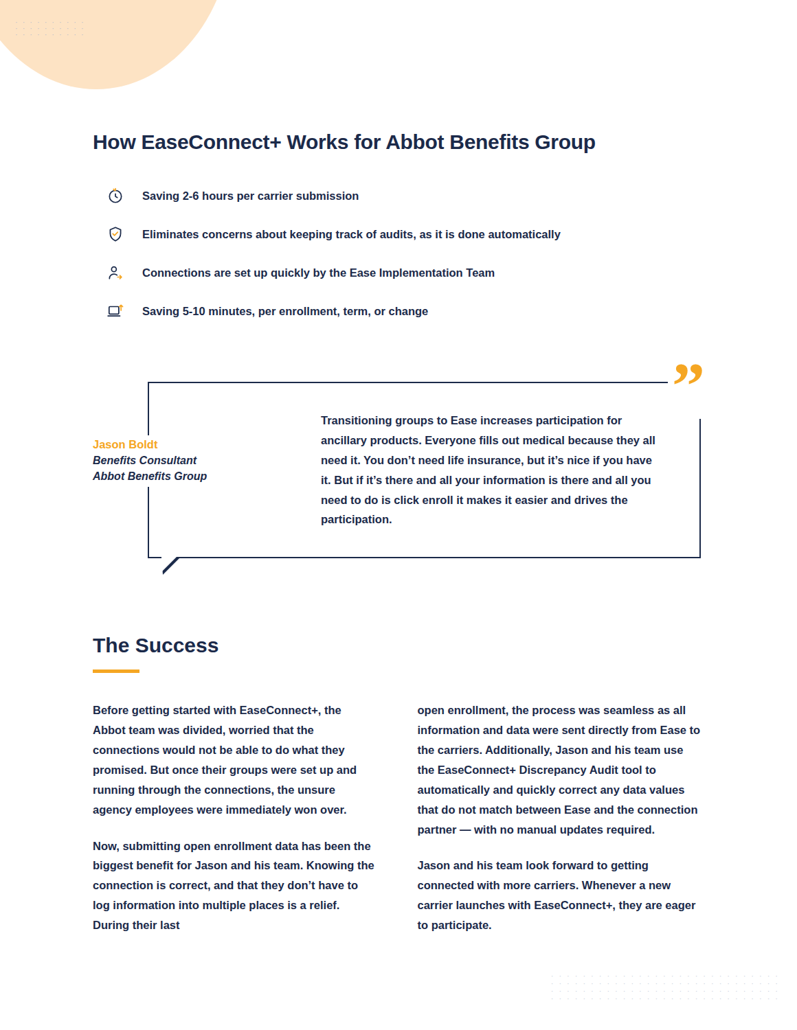··········
··········
··········
How EaseConnect+ Works for Abbot Benefits Group
Saving 2-6 hours per carrier submission
Eliminates concerns about keeping track of audits, as it is done automatically
Connections are set up quickly by the Ease Implementation Team
Saving 5-10 minutes, per enrollment, term, or change
”
Transitioning groups to Ease increases participation for ancillary products. Everyone fills out medical because they all need it. You don’t need life insurance, but it’s nice if you have it. But if it’s there and all your information is there and all you need to do is click enroll it makes it easier and drives the participation.
Jason Boldt
Benefits Consultant
Abbot Benefits Group
The Success
Before getting started with EaseConnect+, the Abbot team was divided, worried that the connections would not be able to do what they promised. But once their groups were set up and running through the connections, the unsure agency employees were immediately won over.
Now, submitting open enrollment data has been the biggest benefit for Jason and his team. Knowing the connection is correct, and that they don’t have to log information into multiple places is a relief. During their last
open enrollment, the process was seamless as all information and data were sent directly from Ease to the carriers. Additionally, Jason and his team use the EaseConnect+ Discrepancy Audit tool to automatically and quickly correct any data values that do not match between Ease and the connection partner — with no manual updates required.
Jason and his team look forward to getting connected with more carriers. Whenever a new carrier launches with EaseConnect+, they are eager to participate.
·····························
·····························
·····························
·····························